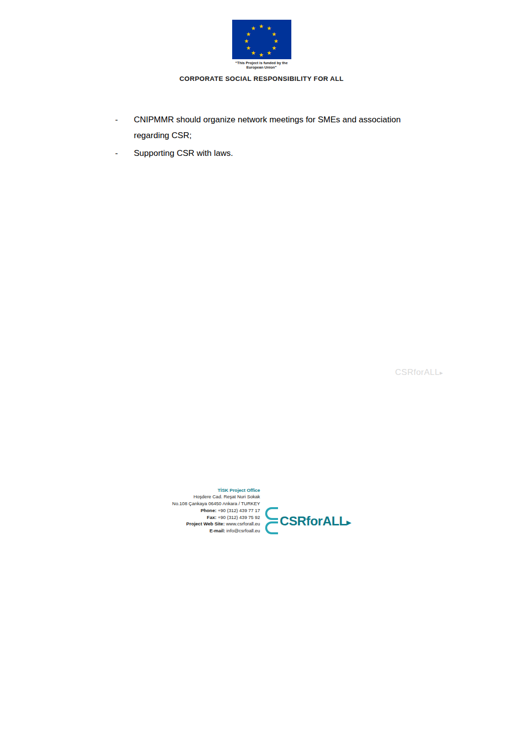★ ★ ★ ★ ★ ★ ★ ★ ★ ★ ★ ★
“This Project is funded by the
European Union”
CORPORATE SOCIAL RESPONSIBILITY FOR ALL
CNIPMMR should organize network meetings for SMEs and association regarding CSR;
Supporting CSR with laws.
CSRforALL▸
TİSK Project Office
Hoşdere Cad. Reşat Nuri Sokak
No.108 Çankaya 06450 Ankara / TURKEY
Phone: +90 (312) 439 77 17
Fax: +90 (312) 439 75 92
Project Web Site: www.csrforall.eu
E-mail: info@csrfoall.eu
CSRforALL▸